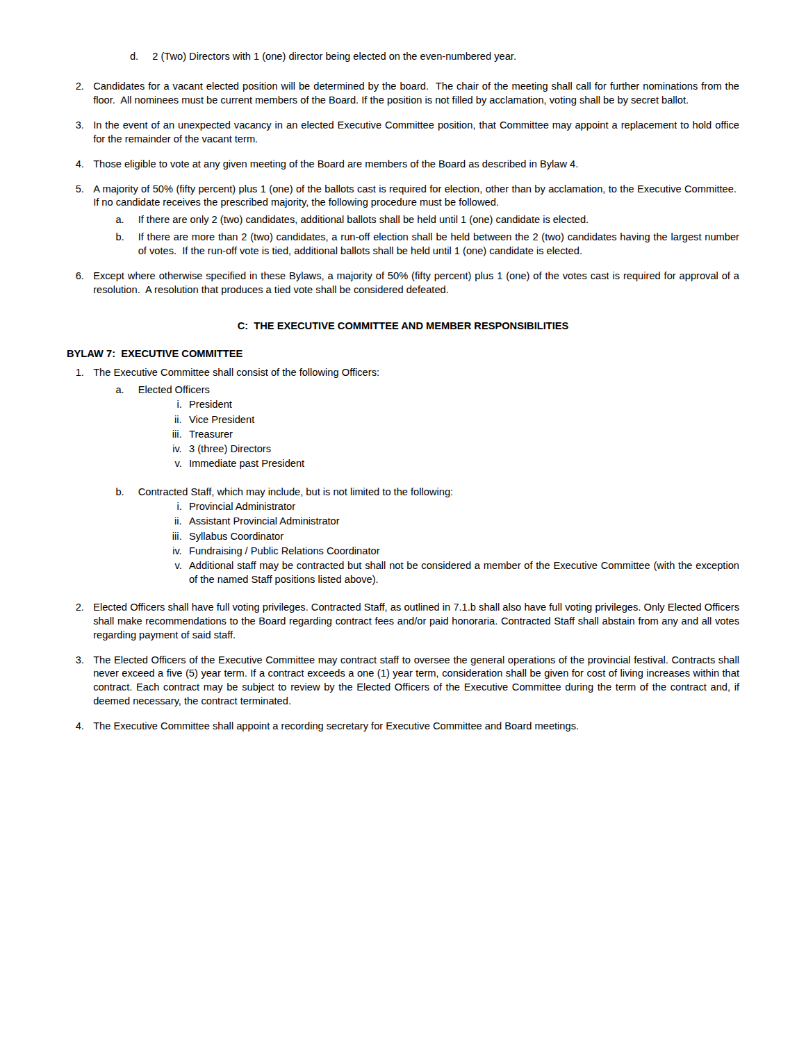d.
2 (Two) Directors with 1 (one) director being elected on the even-numbered year.
2.
Candidates for a vacant elected position will be determined by the board. The chair of the meeting shall call for further nominations from the floor. All nominees must be current members of the Board. If the position is not filled by acclamation, voting shall be by secret ballot.
3.
In the event of an unexpected vacancy in an elected Executive Committee position, that Committee may appoint a replacement to hold office for the remainder of the vacant term.
4.
Those eligible to vote at any given meeting of the Board are members of the Board as described in Bylaw 4.
5.
A majority of 50% (fifty percent) plus 1 (one) of the ballots cast is required for election, other than by acclamation, to the Executive Committee. If no candidate receives the prescribed majority, the following procedure must be followed.
a.
If there are only 2 (two) candidates, additional ballots shall be held until 1 (one) candidate is elected.
b.
If there are more than 2 (two) candidates, a run-off election shall be held between the 2 (two) candidates having the largest number of votes. If the run-off vote is tied, additional ballots shall be held until 1 (one) candidate is elected.
6.
Except where otherwise specified in these Bylaws, a majority of 50% (fifty percent) plus 1 (one) of the votes cast is required for approval of a resolution. A resolution that produces a tied vote shall be considered defeated.
C: THE EXECUTIVE COMMITTEE AND MEMBER RESPONSIBILITIES
BYLAW 7: EXECUTIVE COMMITTEE
1.
The Executive Committee shall consist of the following Officers:
a.
Elected Officers
i.
President
ii.
Vice President
iii.
Treasurer
iv.
3 (three) Directors
v.
Immediate past President
b.
Contracted Staff, which may include, but is not limited to the following:
i.
Provincial Administrator
ii.
Assistant Provincial Administrator
iii.
Syllabus Coordinator
iv.
Fundraising / Public Relations Coordinator
v.
Additional staff may be contracted but shall not be considered a member of the Executive Committee (with the exception of the named Staff positions listed above).
2.
Elected Officers shall have full voting privileges. Contracted Staff, as outlined in 7.1.b shall also have full voting privileges. Only Elected Officers shall make recommendations to the Board regarding contract fees and/or paid honoraria. Contracted Staff shall abstain from any and all votes regarding payment of said staff.
3.
The Elected Officers of the Executive Committee may contract staff to oversee the general operations of the provincial festival. Contracts shall never exceed a five (5) year term. If a contract exceeds a one (1) year term, consideration shall be given for cost of living increases within that contract. Each contract may be subject to review by the Elected Officers of the Executive Committee during the term of the contract and, if deemed necessary, the contract terminated.
4.
The Executive Committee shall appoint a recording secretary for Executive Committee and Board meetings.